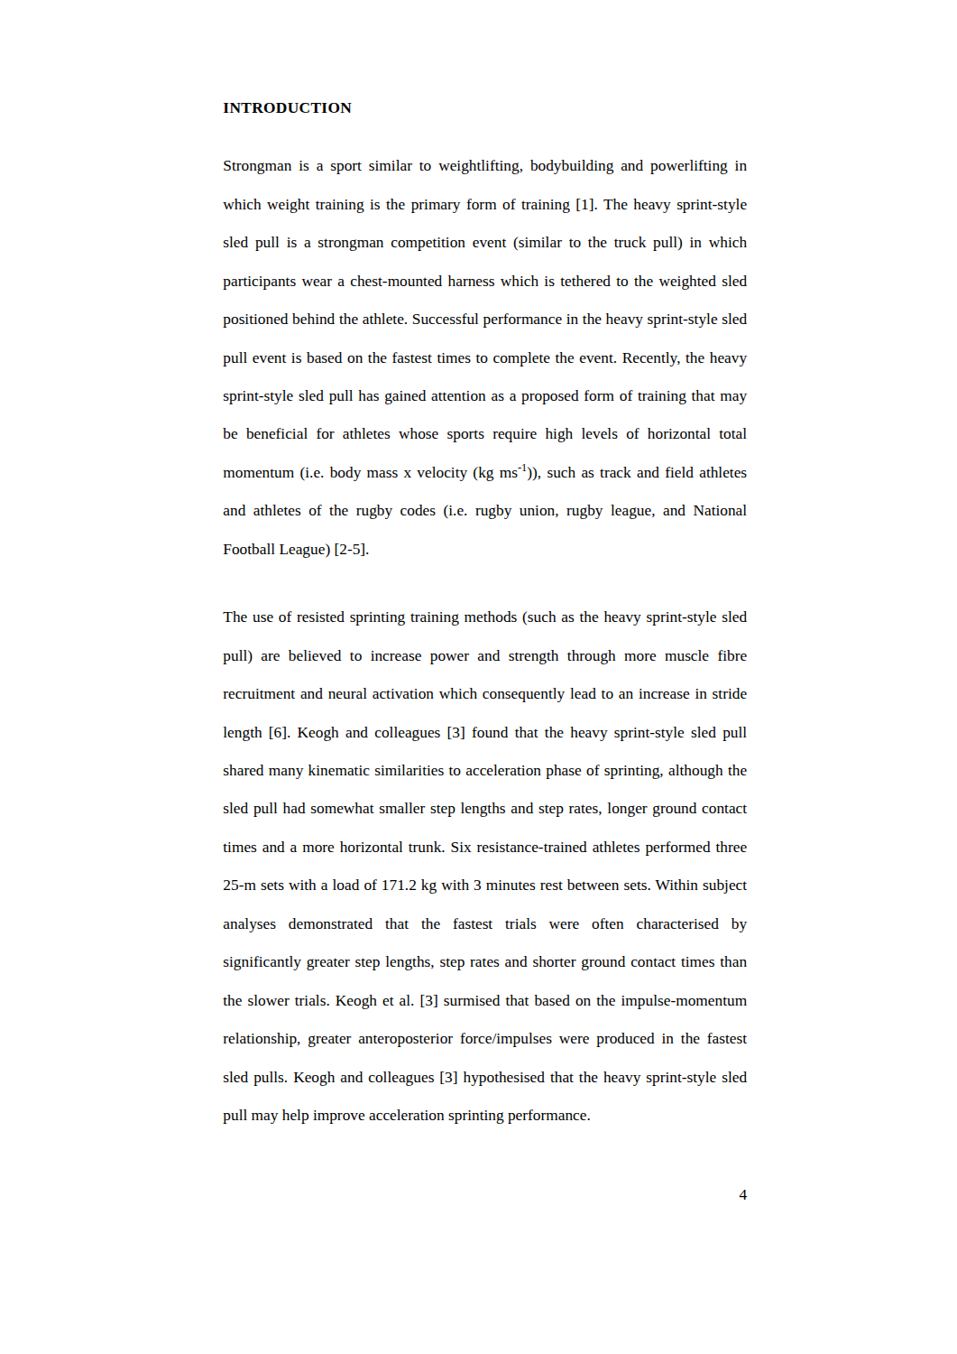INTRODUCTION
Strongman is a sport similar to weightlifting, bodybuilding and powerlifting in which weight training is the primary form of training [1]. The heavy sprint-style sled pull is a strongman competition event (similar to the truck pull) in which participants wear a chest-mounted harness which is tethered to the weighted sled positioned behind the athlete. Successful performance in the heavy sprint-style sled pull event is based on the fastest times to complete the event. Recently, the heavy sprint-style sled pull has gained attention as a proposed form of training that may be beneficial for athletes whose sports require high levels of horizontal total momentum (i.e. body mass x velocity (kg ms-1)), such as track and field athletes and athletes of the rugby codes (i.e. rugby union, rugby league, and National Football League) [2-5].
The use of resisted sprinting training methods (such as the heavy sprint-style sled pull) are believed to increase power and strength through more muscle fibre recruitment and neural activation which consequently lead to an increase in stride length [6]. Keogh and colleagues [3] found that the heavy sprint-style sled pull shared many kinematic similarities to acceleration phase of sprinting, although the sled pull had somewhat smaller step lengths and step rates, longer ground contact times and a more horizontal trunk. Six resistance-trained athletes performed three 25-m sets with a load of 171.2 kg with 3 minutes rest between sets. Within subject analyses demonstrated that the fastest trials were often characterised by significantly greater step lengths, step rates and shorter ground contact times than the slower trials. Keogh et al. [3] surmised that based on the impulse-momentum relationship, greater anteroposterior force/impulses were produced in the fastest sled pulls. Keogh and colleagues [3] hypothesised that the heavy sprint-style sled pull may help improve acceleration sprinting performance.
4